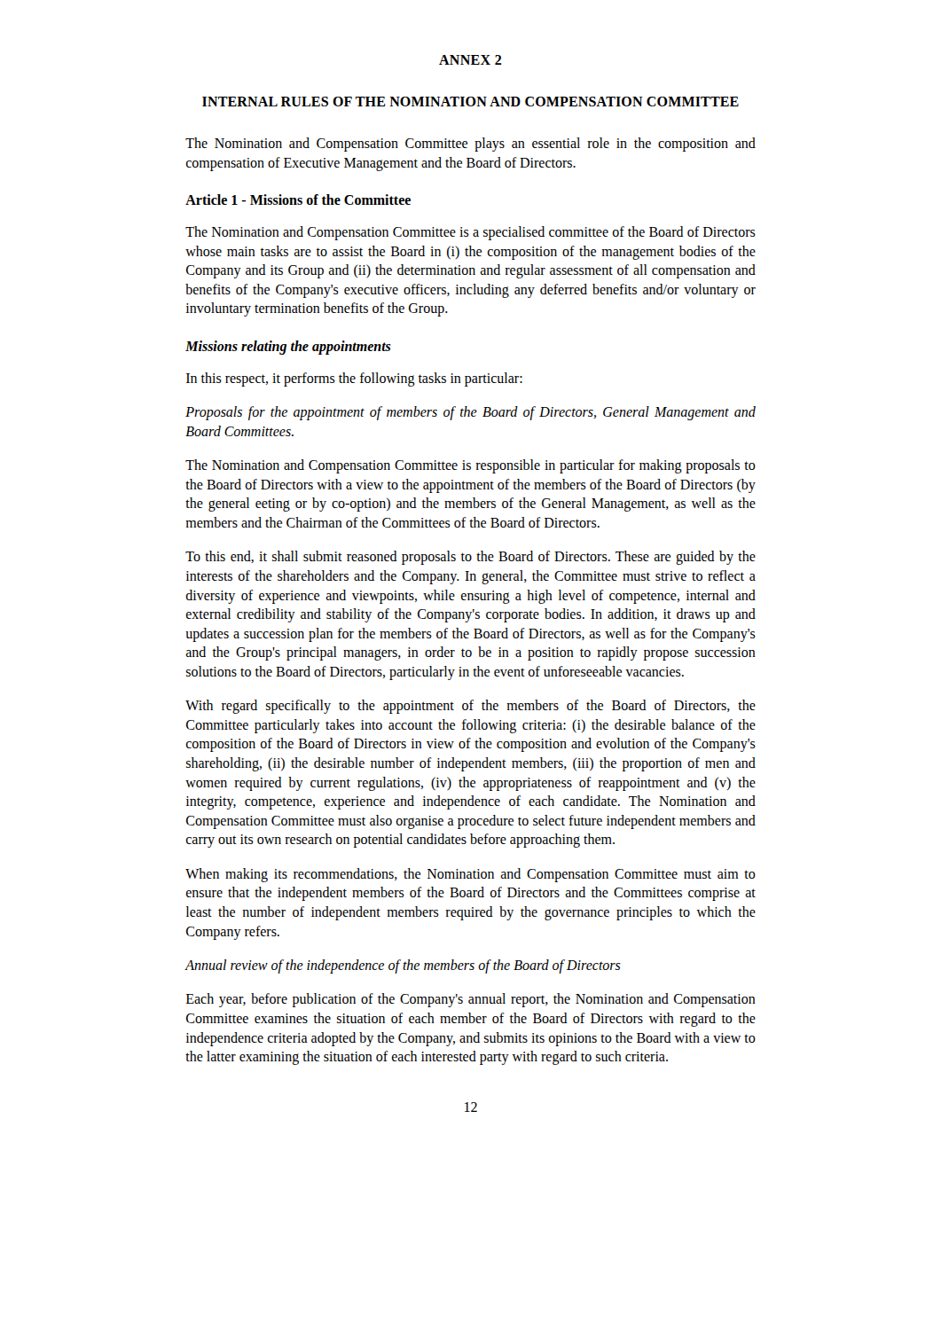ANNEX 2
INTERNAL RULES OF THE NOMINATION AND COMPENSATION COMMITTEE
The Nomination and Compensation Committee plays an essential role in the composition and compensation of Executive Management and the Board of Directors.
Article 1 - Missions of the Committee
The Nomination and Compensation Committee is a specialised committee of the Board of Directors whose main tasks are to assist the Board in (i) the composition of the management bodies of the Company and its Group and (ii) the determination and regular assessment of all compensation and benefits of the Company's executive officers, including any deferred benefits and/or voluntary or involuntary termination benefits of the Group.
Missions relating the appointments
In this respect, it performs the following tasks in particular:
Proposals for the appointment of members of the Board of Directors, General Management and Board Committees.
The Nomination and Compensation Committee is responsible in particular for making proposals to the Board of Directors with a view to the appointment of the members of the Board of Directors (by the general eeting or by co-option) and the members of the General Management, as well as the members and the Chairman of the Committees of the Board of Directors.
To this end, it shall submit reasoned proposals to the Board of Directors. These are guided by the interests of the shareholders and the Company. In general, the Committee must strive to reflect a diversity of experience and viewpoints, while ensuring a high level of competence, internal and external credibility and stability of the Company's corporate bodies. In addition, it draws up and updates a succession plan for the members of the Board of Directors, as well as for the Company's and the Group's principal managers, in order to be in a position to rapidly propose succession solutions to the Board of Directors, particularly in the event of unforeseeable vacancies.
With regard specifically to the appointment of the members of the Board of Directors, the Committee particularly takes into account the following criteria: (i) the desirable balance of the composition of the Board of Directors in view of the composition and evolution of the Company's shareholding, (ii) the desirable number of independent members, (iii) the proportion of men and women required by current regulations, (iv) the appropriateness of reappointment and (v) the integrity, competence, experience and independence of each candidate. The Nomination and Compensation Committee must also organise a procedure to select future independent members and carry out its own research on potential candidates before approaching them.
When making its recommendations, the Nomination and Compensation Committee must aim to ensure that the independent members of the Board of Directors and the Committees comprise at least the number of independent members required by the governance principles to which the Company refers.
Annual review of the independence of the members of the Board of Directors
Each year, before publication of the Company's annual report, the Nomination and Compensation Committee examines the situation of each member of the Board of Directors with regard to the independence criteria adopted by the Company, and submits its opinions to the Board with a view to the latter examining the situation of each interested party with regard to such criteria.
12